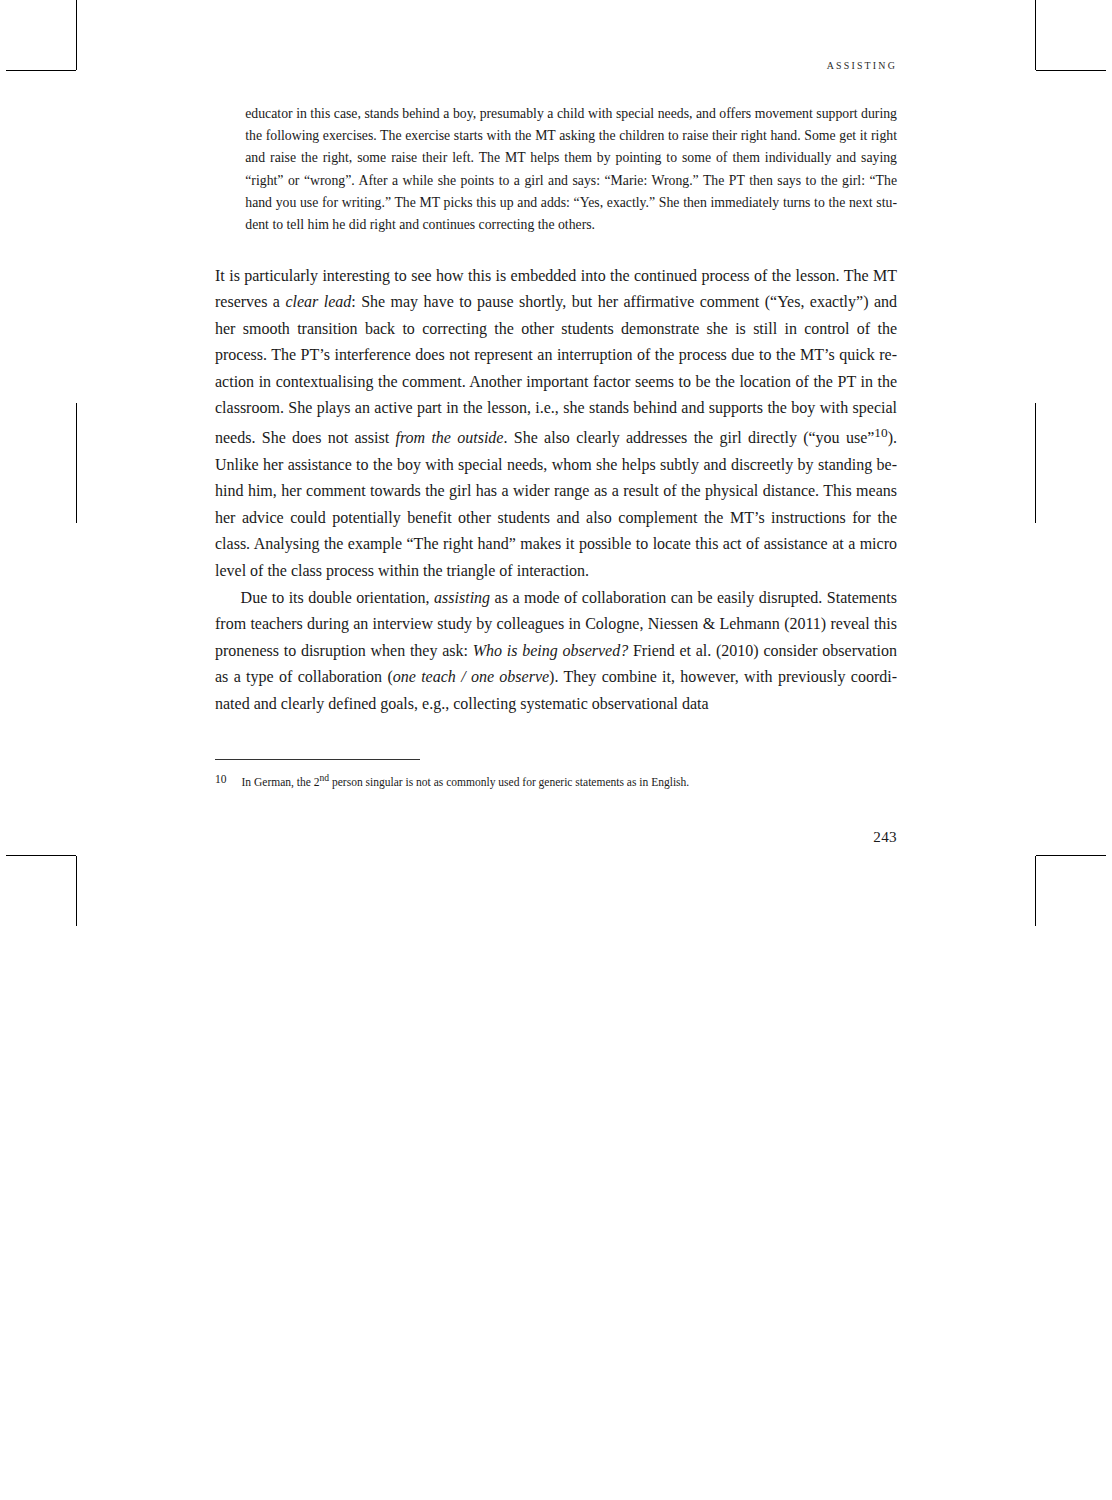Assisting
educator in this case, stands behind a boy, presumably a child with special needs, and offers movement support during the following exercises. The exercise starts with the MT asking the children to raise their right hand. Some get it right and raise the right, some raise their left. The MT helps them by pointing to some of them individually and saying “right” or “wrong”. After a while she points to a girl and says: “Marie: Wrong.” The PT then says to the girl: “The hand you use for writing.” The MT picks this up and adds: “Yes, exactly.” She then immediately turns to the next student to tell him he did right and continues correcting the others.
It is particularly interesting to see how this is embedded into the continued process of the lesson. The MT reserves a clear lead: She may have to pause shortly, but her affirmative comment (“Yes, exactly”) and her smooth transition back to correcting the other students demonstrate she is still in control of the process. The PT’s interference does not represent an interruption of the process due to the MT’s quick reaction in contextualising the comment. Another important factor seems to be the location of the PT in the classroom. She plays an active part in the lesson, i.e., she stands behind and supports the boy with special needs. She does not assist from the outside. She also clearly addresses the girl directly (“you use”10). Unlike her assistance to the boy with special needs, whom she helps subtly and discreetly by standing behind him, her comment towards the girl has a wider range as a result of the physical distance. This means her advice could potentially benefit other students and also complement the MT’s instructions for the class. Analysing the example “The right hand” makes it possible to locate this act of assistance at a micro level of the class process within the triangle of interaction.
Due to its double orientation, assisting as a mode of collaboration can be easily disrupted. Statements from teachers during an interview study by colleagues in Cologne, Niessen & Lehmann (2011) reveal this proneness to disruption when they ask: Who is being observed? Friend et al. (2010) consider observation as a type of collaboration (one teach / one observe). They combine it, however, with previously coordinated and clearly defined goals, e.g., collecting systematic observational data
10 In German, the 2nd person singular is not as commonly used for generic statements as in English.
243